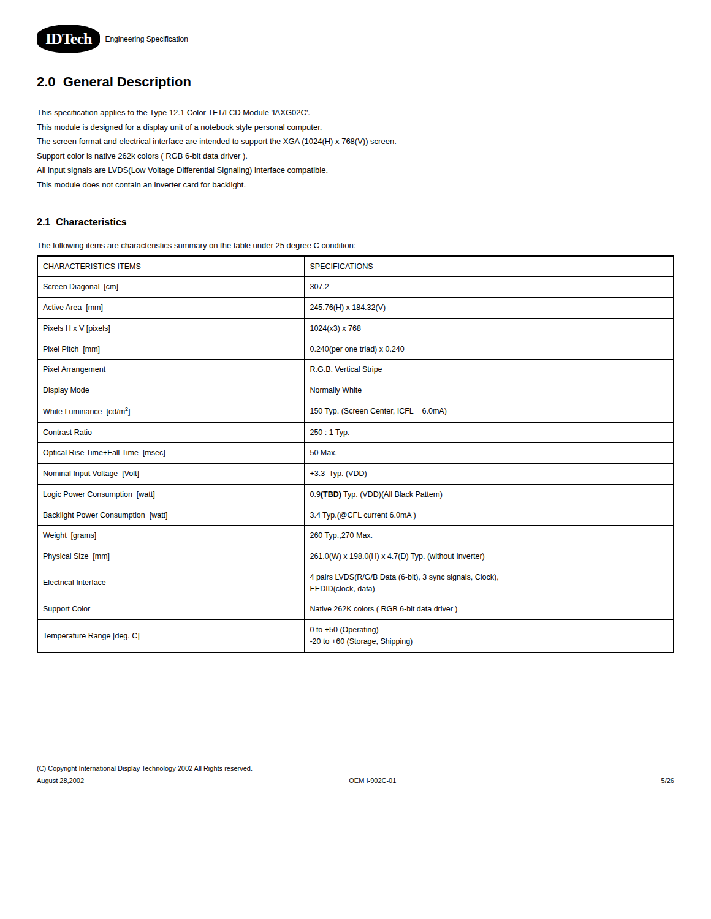IDTech Engineering Specification
2.0 General Description
This specification applies to the Type 12.1 Color TFT/LCD Module 'IAXG02C'.
This module is designed for a display unit of a notebook style personal computer.
The screen format and electrical interface are intended to support the XGA (1024(H) x 768(V)) screen.
Support color is native 262k colors ( RGB 6-bit data driver ).
All input signals are LVDS(Low Voltage Differential Signaling) interface compatible.
This module does not contain an inverter card for backlight.
2.1 Characteristics
The following items are characteristics summary on the table under 25 degree C condition:
| CHARACTERISTICS ITEMS | SPECIFICATIONS |
| Screen Diagonal [cm] | 307.2 |
| Active Area [mm] | 245.76(H) x 184.32(V) |
| Pixels H x V [pixels] | 1024(x3) x 768 |
| Pixel Pitch [mm] | 0.240(per one triad) x 0.240 |
| Pixel Arrangement | R.G.B. Vertical Stripe |
| Display Mode | Normally White |
| White Luminance [cd/m 2 ] | 150 Typ. (Screen Center, ICFL = 6.0mA) |
| Contrast Ratio | 250 : 1 Typ. |
| Optical Rise Time+Fall Time [msec] | 50 Max. |
| Nominal Input Voltage [Volt] | +3.3 Typ. (VDD) |
| Logic Power Consumption [watt] | 0.9 (TBD) Typ. (VDD)(All Black Pattern) |
| Backlight Power Consumption [watt] | 3.4 Typ.(@CFL current 6.0mA ) |
| Weight [grams] | 260 Typ.,270 Max. |
| Physical Size [mm] | 261.0(W) x 198.0(H) x 4.7(D) Typ. (without Inverter) |
| Electrical Interface | 4 pairs LVDS(R/G/B Data (6-bit), 3 sync signals, Clock), EEDID(clock, data) |
| Support Color | Native 262K colors ( RGB 6-bit data driver ) |
| Temperature Range [deg. C] | 0 to +50 (Operating) -20 to +60 (Storage, Shipping) |
(C) Copyright International Display Technology 2002 All Rights reserved.
August 28,2002 OEM I-902C-01 5/26